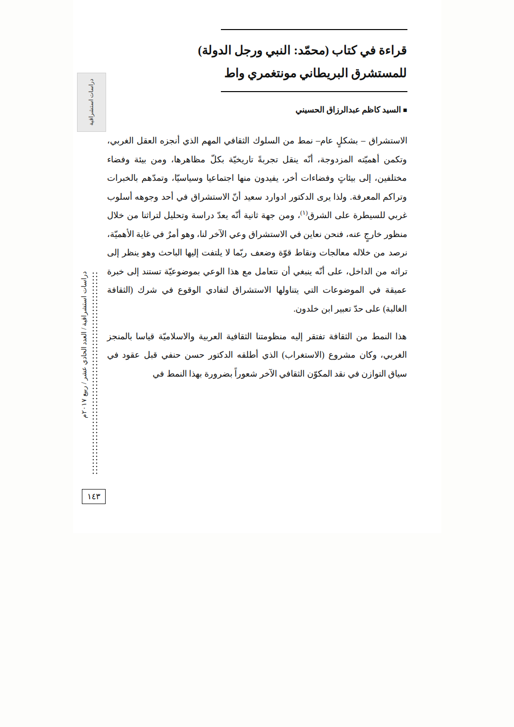دراسات استشراقية
دراسات استشراقية / العدد الحادي عشر / ربيع ٢٠١٧م
١٤٣
قراءة في كتاب (محمّد: النبي ورجل الدولة) للمستشرق البريطاني مونتغمري واط
السيد كاظم عبدالرزاق الحسيني
الاستشراق – بشكلٍ عام– نمط من السلوك الثقافي المهم الذي أنجزه العقل الغربي، وتكمن أهميّته المزدوجة، أنّه ينقل تجربةً تاريخيّة بكلّ مظاهرها، ومن بيئة وفضاء مختلفين، إلى بيئاتٍ وفضاءات أخر، يفيدون منها اجتماعيا وسياسيّا، وتمدّهم بالخبرات وتراكم المعرفة. ولذا يرى الدكتور ادوارد سعيد أنّ الاستشراق في أحد وجوهه أسلوب غربي للسيطرة على الشرق(١)، ومن جهة ثانية أنّه يعدّ دراسة وتحليل لتراثنا من خلال منظور خارجٍ عنه، فنحن نعاين في الاستشراق وعي الآخر لنا، وهو أمرٌ في غاية الأهميّة، نرصد من خلاله معالجات ونقاط قوّة وضعف ربّما لا يلتفت إليها الباحث وهو ينظر إلى تراثه من الداخل، على أنّه ينبغي أن نتعامل مع هذا الوعي بموضوعيّة تستند إلى خبرة عميقة في الموضوعات التي يتناولها الاستشراق لتفادي الوقوع في شرك (الثقافة الغالبة) على حدّ تعبير ابن خلدون.
هذا النمط من الثقافة تفتقر إليه منظومتنا الثقافية العربية والاسلاميّة قياسا بالمنجز الغربي، وكان مشروع (الاستغراب) الذي أطلقه الدكتور حسن حنفي قبل عقود في سياق التوازن في نقد المكوّن الثقافي الآخر شعوراً بضرورة بهذا النمط في